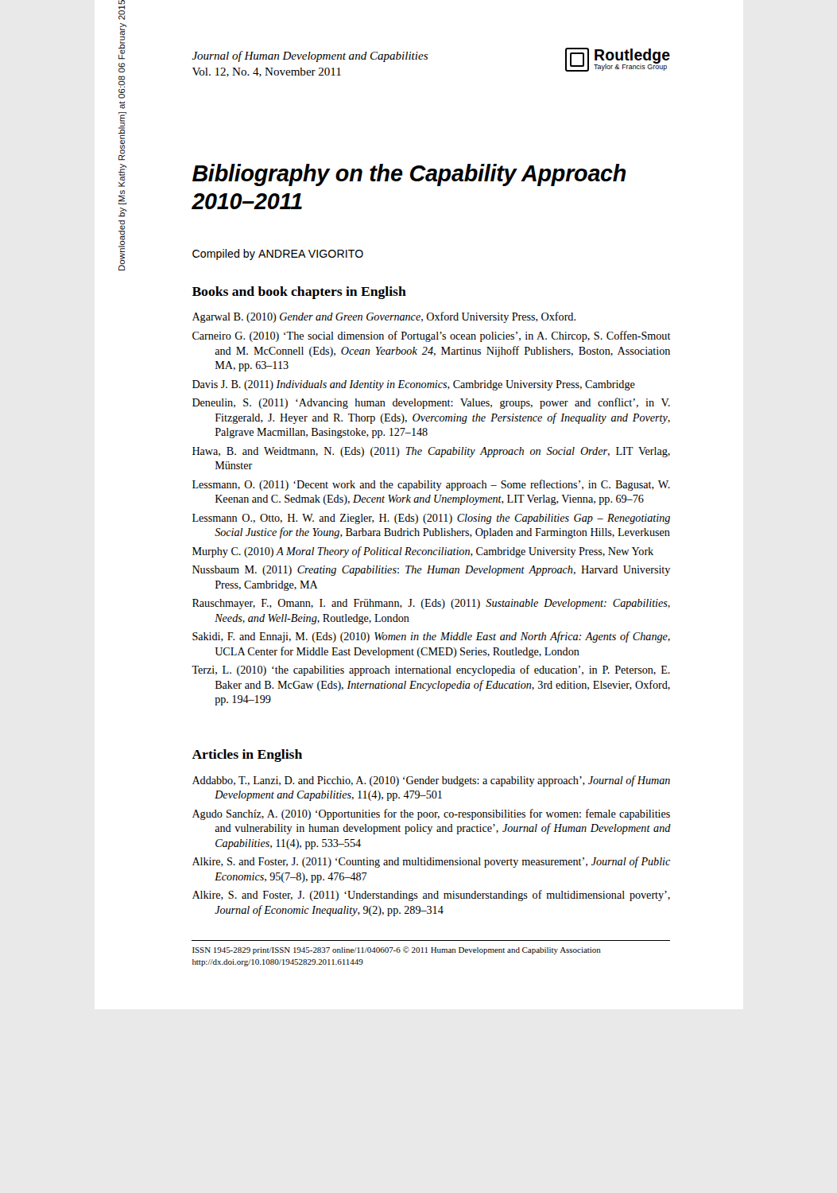Downloaded by [Ms Kathy Rosenblum] at 06:08 06 February 2015
Journal of Human Development and Capabilities
Vol. 12, No. 4, November 2011
Routledge Taylor & Francis Group
Bibliography on the Capability Approach
2010–2011
Compiled by ANDREA VIGORITO
Books and book chapters in English
Agarwal B. (2010) Gender and Green Governance, Oxford University Press, Oxford.
Carneiro G. (2010) ‘The social dimension of Portugal’s ocean policies’, in A. Chircop, S. Coffen-Smout and M. McConnell (Eds), Ocean Yearbook 24, Martinus Nijhoff Publishers, Boston, Association MA, pp. 63–113
Davis J. B. (2011) Individuals and Identity in Economics, Cambridge University Press, Cambridge
Deneulin, S. (2011) ‘Advancing human development: Values, groups, power and conflict’, in V. Fitzgerald, J. Heyer and R. Thorp (Eds), Overcoming the Persistence of Inequality and Poverty, Palgrave Macmillan, Basingstoke, pp. 127–148
Hawa, B. and Weidtmann, N. (Eds) (2011) The Capability Approach on Social Order, LIT Verlag, Münster
Lessmann, O. (2011) ‘Decent work and the capability approach – Some reflections’, in C. Bagusat, W. Keenan and C. Sedmak (Eds), Decent Work and Unemployment, LIT Verlag, Vienna, pp. 69–76
Lessmann O., Otto, H. W. and Ziegler, H. (Eds) (2011) Closing the Capabilities Gap – Renegotiating Social Justice for the Young, Barbara Budrich Publishers, Opladen and Farmington Hills, Leverkusen
Murphy C. (2010) A Moral Theory of Political Reconciliation, Cambridge University Press, New York
Nussbaum M. (2011) Creating Capabilities: The Human Development Approach, Harvard University Press, Cambridge, MA
Rauschmayer, F., Omann, I. and Frühmann, J. (Eds) (2011) Sustainable Development: Capabilities, Needs, and Well-Being, Routledge, London
Sakidi, F. and Ennaji, M. (Eds) (2010) Women in the Middle East and North Africa: Agents of Change, UCLA Center for Middle East Development (CMED) Series, Routledge, London
Terzi, L. (2010) ‘the capabilities approach international encyclopedia of education’, in P. Peterson, E. Baker and B. McGaw (Eds), International Encyclopedia of Education, 3rd edition, Elsevier, Oxford, pp. 194–199
Articles in English
Addabbo, T., Lanzi, D. and Picchio, A. (2010) ‘Gender budgets: a capability approach’, Journal of Human Development and Capabilities, 11(4), pp. 479–501
Agudo Sanchíz, A. (2010) ‘Opportunities for the poor, co-responsibilities for women: female capabilities and vulnerability in human development policy and practice’, Journal of Human Development and Capabilities, 11(4), pp. 533–554
Alkire, S. and Foster, J. (2011) ‘Counting and multidimensional poverty measurement’, Journal of Public Economics, 95(7–8), pp. 476–487
Alkire, S. and Foster, J. (2011) ‘Understandings and misunderstandings of multidimensional poverty’, Journal of Economic Inequality, 9(2), pp. 289–314
ISSN 1945-2829 print/ISSN 1945-2837 online/11/040607-6 © 2011 Human Development and Capability Association http://dx.doi.org/10.1080/19452829.2011.611449